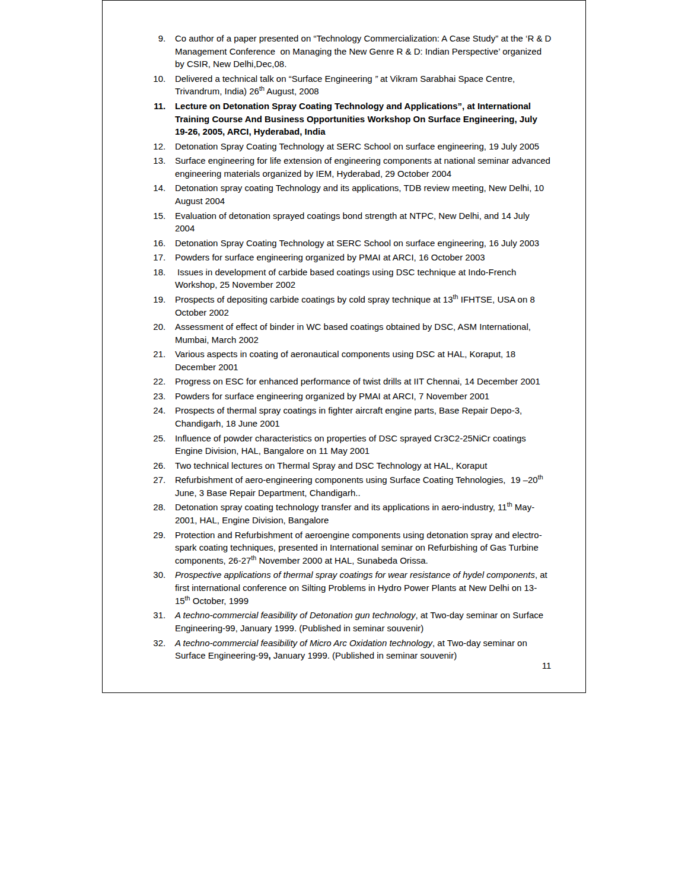Co author of a paper presented on “Technology Commercialization: A Case Study” at the ‘R & D Management Conference on Managing the New Genre R & D: Indian Perspective’ organized by CSIR, New Delhi,Dec,08.
Delivered a technical talk on “Surface Engineering ” at Vikram Sarabhai Space Centre, Trivandrum, India) 26th August, 2008
Lecture on Detonation Spray Coating Technology and Applications”, at International Training Course And Business Opportunities Workshop On Surface Engineering, July 19-26, 2005, ARCI, Hyderabad, India
Detonation Spray Coating Technology at SERC School on surface engineering, 19 July 2005
Surface engineering for life extension of engineering components at national seminar advanced engineering materials organized by IEM, Hyderabad, 29 October 2004
Detonation spray coating Technology and its applications, TDB review meeting, New Delhi, 10 August 2004
Evaluation of detonation sprayed coatings bond strength at NTPC, New Delhi, and 14 July 2004
Detonation Spray Coating Technology at SERC School on surface engineering, 16 July 2003
Powders for surface engineering organized by PMAI at ARCI, 16 October 2003
Issues in development of carbide based coatings using DSC technique at Indo-French Workshop, 25 November 2002
Prospects of depositing carbide coatings by cold spray technique at 13th IFHTSE, USA on 8 October 2002
Assessment of effect of binder in WC based coatings obtained by DSC, ASM International, Mumbai, March 2002
Various aspects in coating of aeronautical components using DSC at HAL, Koraput, 18 December 2001
Progress on ESC for enhanced performance of twist drills at IIT Chennai, 14 December 2001
Powders for surface engineering organized by PMAI at ARCI, 7 November 2001
Prospects of thermal spray coatings in fighter aircraft engine parts, Base Repair Depo-3, Chandigarh, 18 June 2001
Influence of powder characteristics on properties of DSC sprayed Cr3C2-25NiCr coatings Engine Division, HAL, Bangalore on 11 May 2001
Two technical lectures on Thermal Spray and DSC Technology at HAL, Koraput
Refurbishment of aero-engineering components using Surface Coating Tehnologies, 19 –20th June, 3 Base Repair Department, Chandigarh..
Detonation spray coating technology transfer and its applications in aero-industry, 11th May-2001, HAL, Engine Division, Bangalore
Protection and Refurbishment of aeroengine components using detonation spray and electro-spark coating techniques, presented in International seminar on Refurbishing of Gas Turbine components, 26-27th November 2000 at HAL, Sunabeda Orissa.
Prospective applications of thermal spray coatings for wear resistance of hydel components, at first international conference on Silting Problems in Hydro Power Plants at New Delhi on 13-15th October, 1999
A techno-commercial feasibility of Detonation gun technology, at Two-day seminar on Surface Engineering-99, January 1999. (Published in seminar souvenir)
A techno-commercial feasibility of Micro Arc Oxidation technology, at Two-day seminar on Surface Engineering-99, January 1999. (Published in seminar souvenir)
11